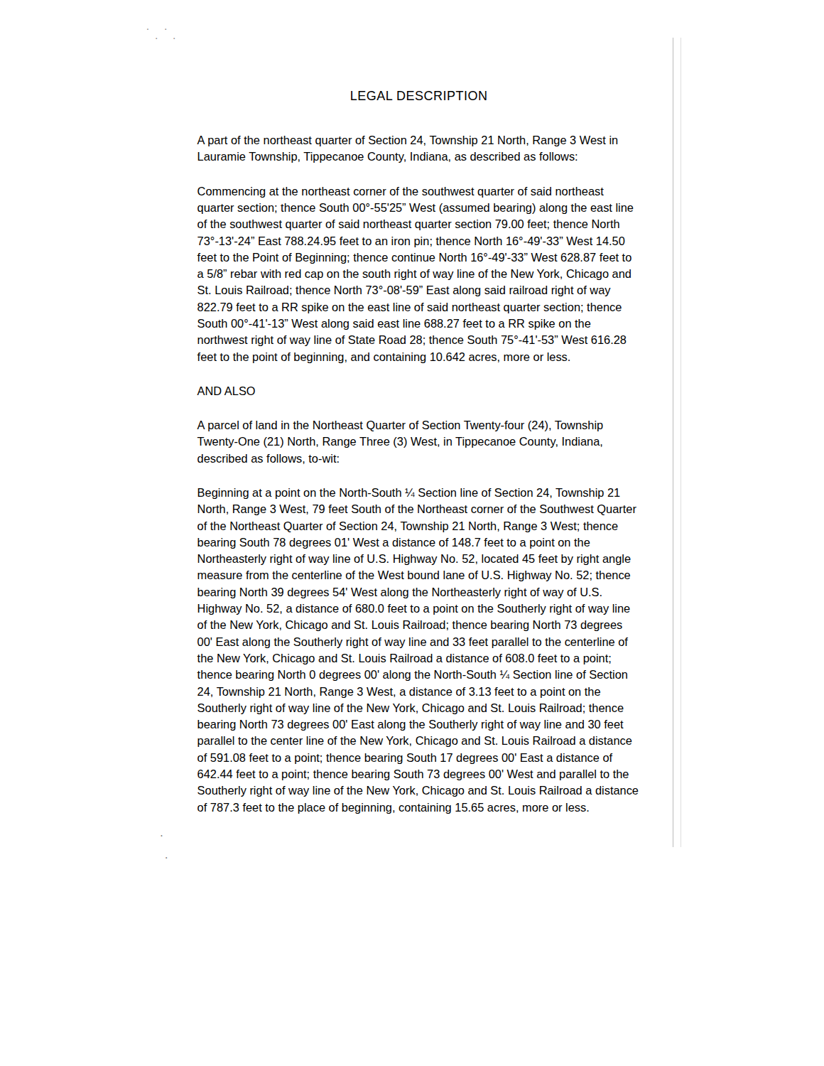· ·
· ·
LEGAL DESCRIPTION
A part of the northeast quarter of Section 24, Township 21 North, Range 3 West in Lauramie Township, Tippecanoe County, Indiana, as described as follows:
Commencing at the northeast corner of the southwest quarter of said northeast quarter section; thence South 00°-55'25” West (assumed bearing) along the east line of the southwest quarter of said northeast quarter section 79.00 feet; thence North 73°-13'-24” East 788.24.95 feet to an iron pin; thence North 16°-49'-33” West 14.50 feet to the Point of Beginning; thence continue North 16°-49'-33” West 628.87 feet to a 5/8” rebar with red cap on the south right of way line of the New York, Chicago and St. Louis Railroad; thence North 73°-08'-59” East along said railroad right of way 822.79 feet to a RR spike on the east line of said northeast quarter section; thence South 00°-41'-13” West along said east line 688.27 feet to a RR spike on the northwest right of way line of State Road 28; thence South 75°-41'-53” West 616.28 feet to the point of beginning, and containing 10.642 acres, more or less.
AND ALSO
A parcel of land in the Northeast Quarter of Section Twenty-four (24), Township Twenty-One (21) North, Range Three (3) West, in Tippecanoe County, Indiana, described as follows, to-wit:
Beginning at a point on the North-South ¼ Section line of Section 24, Township 21 North, Range 3 West, 79 feet South of the Northeast corner of the Southwest Quarter of the Northeast Quarter of Section 24, Township 21 North, Range 3 West; thence bearing South 78 degrees 01' West a distance of 148.7 feet to a point on the Northeasterly right of way line of U.S. Highway No. 52, located 45 feet by right angle measure from the centerline of the West bound lane of U.S. Highway No. 52; thence bearing North 39 degrees 54' West along the Northeasterly right of way of U.S. Highway No. 52, a distance of 680.0 feet to a point on the Southerly right of way line of the New York, Chicago and St. Louis Railroad; thence bearing North 73 degrees 00' East along the Southerly right of way line and 33 feet parallel to the centerline of the New York, Chicago and St. Louis Railroad a distance of 608.0 feet to a point; thence bearing North 0 degrees 00' along the North-South ¼ Section line of Section 24, Township 21 North, Range 3 West, a distance of 3.13 feet to a point on the Southerly right of way line of the New York, Chicago and St. Louis Railroad; thence bearing North 73 degrees 00' East along the Southerly right of way line and 30 feet parallel to the center line of the New York, Chicago and St. Louis Railroad a distance of 591.08 feet to a point; thence bearing South 17 degrees 00' East a distance of 642.44 feet to a point; thence bearing South 73 degrees 00' West and parallel to the Southerly right of way line of the New York, Chicago and St. Louis Railroad a distance of 787.3 feet to the place of beginning, containing 15.65 acres, more or less.
·
·